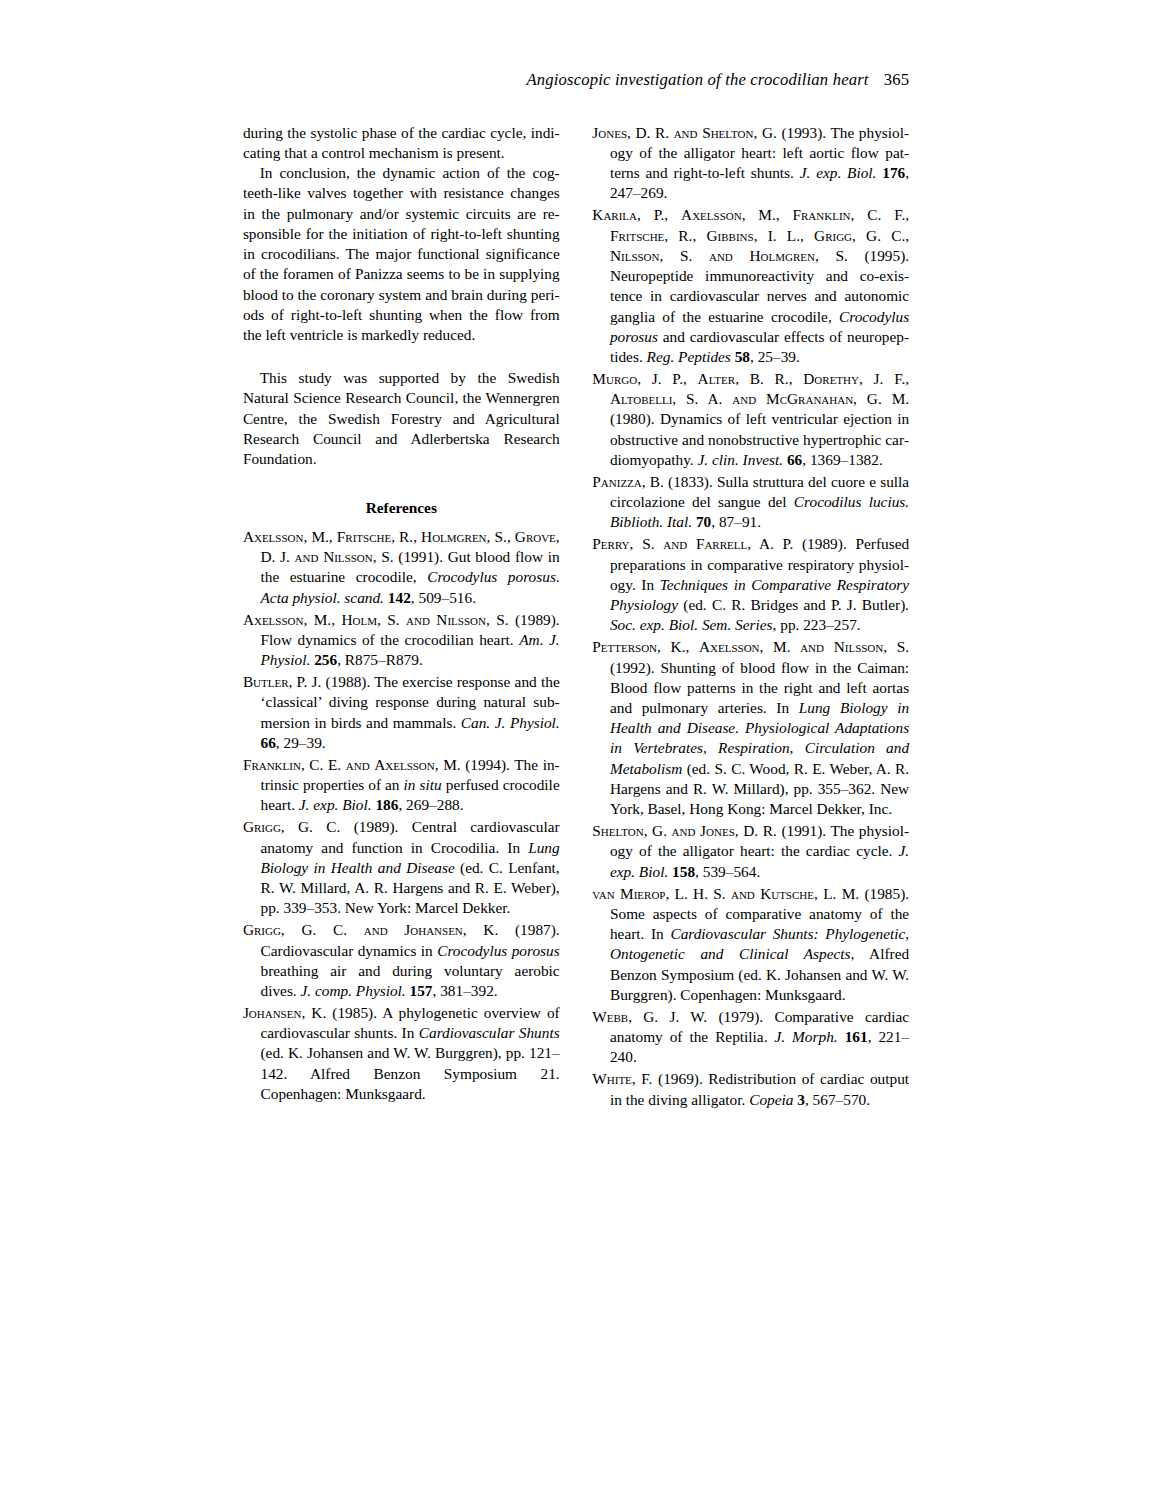Angioscopic investigation of the crocodilian heart 365
during the systolic phase of the cardiac cycle, indicating that a control mechanism is present.
In conclusion, the dynamic action of the cog-teeth-like valves together with resistance changes in the pulmonary and/or systemic circuits are responsible for the initiation of right-to-left shunting in crocodilians. The major functional significance of the foramen of Panizza seems to be in supplying blood to the coronary system and brain during periods of right-to-left shunting when the flow from the left ventricle is markedly reduced.
This study was supported by the Swedish Natural Science Research Council, the Wennergren Centre, the Swedish Forestry and Agricultural Research Council and Adlerbertska Research Foundation.
References
Axelsson, M., Fritsche, R., Holmgren, S., Grove, D. J. and Nilsson, S. (1991). Gut blood flow in the estuarine crocodile, Crocodylus porosus. Acta physiol. scand. 142, 509–516.
Axelsson, M., Holm, S. and Nilsson, S. (1989). Flow dynamics of the crocodilian heart. Am. J. Physiol. 256, R875–R879.
Butler, P. J. (1988). The exercise response and the ‘classical’ diving response during natural submersion in birds and mammals. Can. J. Physiol. 66, 29–39.
Franklin, C. E. and Axelsson, M. (1994). The intrinsic properties of an in situ perfused crocodile heart. J. exp. Biol. 186, 269–288.
Grigg, G. C. (1989). Central cardiovascular anatomy and function in Crocodilia. In Lung Biology in Health and Disease (ed. C. Lenfant, R. W. Millard, A. R. Hargens and R. E. Weber), pp. 339–353. New York: Marcel Dekker.
Grigg, G. C. and Johansen, K. (1987). Cardiovascular dynamics in Crocodylus porosus breathing air and during voluntary aerobic dives. J. comp. Physiol. 157, 381–392.
Johansen, K. (1985). A phylogenetic overview of cardiovascular shunts. In Cardiovascular Shunts (ed. K. Johansen and W. W. Burggren), pp. 121–142. Alfred Benzon Symposium 21. Copenhagen: Munksgaard.
Jones, D. R. and Shelton, G. (1993). The physiology of the alligator heart: left aortic flow patterns and right-to-left shunts. J. exp. Biol. 176, 247–269.
Karila, P., Axelsson, M., Franklin, C. F., Fritsche, R., Gibbins, I. L., Grigg, G. C., Nilsson, S. and Holmgren, S. (1995). Neuropeptide immunoreactivity and co-existence in cardiovascular nerves and autonomic ganglia of the estuarine crocodile, Crocodylus porosus and cardiovascular effects of neuropeptides. Reg. Peptides 58, 25–39.
Murgo, J. P., Alter, B. R., Dorethy, J. F., Altobelli, S. A. and McGranahan, G. M. (1980). Dynamics of left ventricular ejection in obstructive and nonobstructive hypertrophic cardiomyopathy. J. clin. Invest. 66, 1369–1382.
Panizza, B. (1833). Sulla struttura del cuore e sulla circolazione del sangue del Crocodilus lucius. Biblioth. Ital. 70, 87–91.
Perry, S. and Farrell, A. P. (1989). Perfused preparations in comparative respiratory physiology. In Techniques in Comparative Respiratory Physiology (ed. C. R. Bridges and P. J. Butler). Soc. exp. Biol. Sem. Series, pp. 223–257.
Petterson, K., Axelsson, M. and Nilsson, S. (1992). Shunting of blood flow in the Caiman: Blood flow patterns in the right and left aortas and pulmonary arteries. In Lung Biology in Health and Disease. Physiological Adaptations in Vertebrates, Respiration, Circulation and Metabolism (ed. S. C. Wood, R. E. Weber, A. R. Hargens and R. W. Millard), pp. 355–362. New York, Basel, Hong Kong: Marcel Dekker, Inc.
Shelton, G. and Jones, D. R. (1991). The physiology of the alligator heart: the cardiac cycle. J. exp. Biol. 158, 539–564.
van Mierop, L. H. S. and Kutsche, L. M. (1985). Some aspects of comparative anatomy of the heart. In Cardiovascular Shunts: Phylogenetic, Ontogenetic and Clinical Aspects, Alfred Benzon Symposium (ed. K. Johansen and W. W. Burggren). Copenhagen: Munksgaard.
Webb, G. J. W. (1979). Comparative cardiac anatomy of the Reptilia. J. Morph. 161, 221–240.
White, F. (1969). Redistribution of cardiac output in the diving alligator. Copeia 3, 567–570.